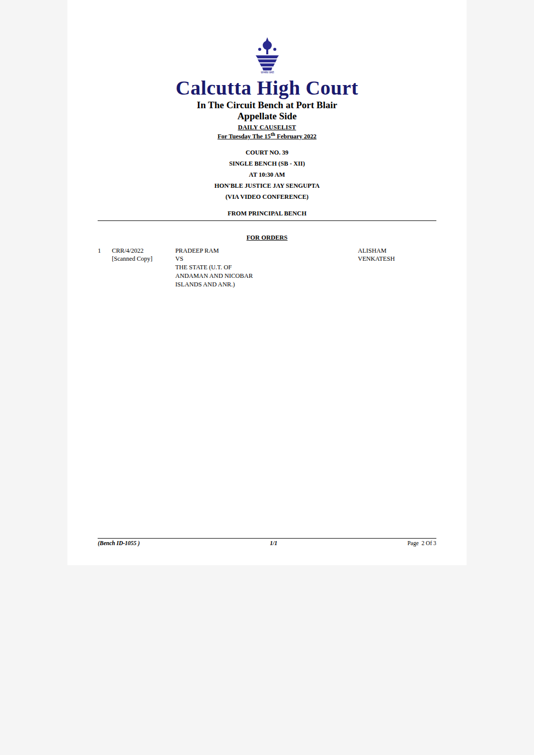सत्यमेव जयते
Calcutta High Court
In The Circuit Bench at Port Blair
Appellate Side
DAILY CAUSELIST
For Tuesday The 15th February 2022
COURT NO. 39
SINGLE BENCH (SB - XII)
AT 10:30 AM
HON'BLE JUSTICE JAY SENGUPTA
(VIA VIDEO CONFERENCE)
FROM PRINCIPAL BENCH
FOR ORDERS
| 1 | CRR/4/2022 [Scanned Copy] | PRADEEP RAM VS THE STATE (U.T. OF ANDAMAN AND NICOBAR ISLANDS AND ANR.) | ALISHAM VENKATESH |
(Bench ID-1055 )
1/1
Page 2 Of 3